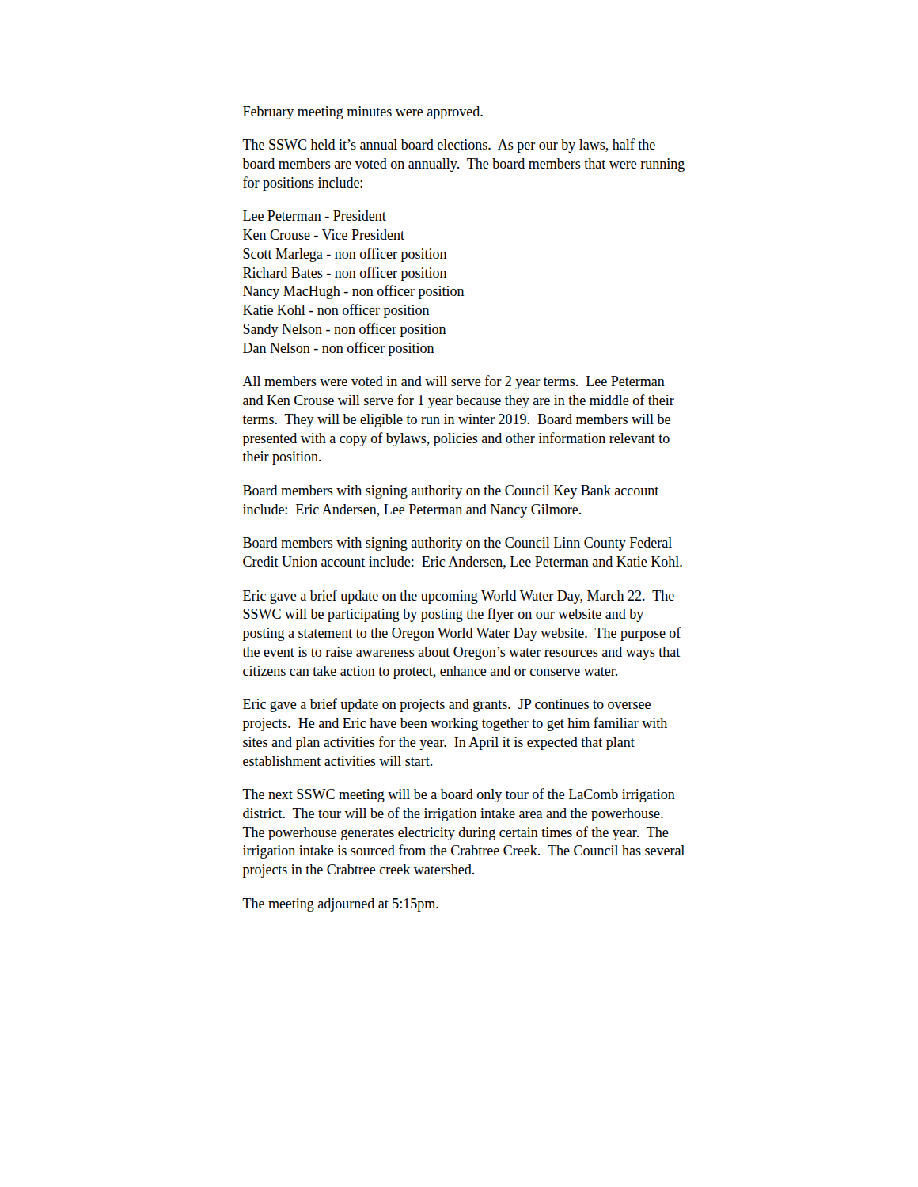February meeting minutes were approved.
The SSWC held it’s annual board elections. As per our by laws, half the board members are voted on annually. The board members that were running for positions include:
Lee Peterman - President
Ken Crouse - Vice President
Scott Marlega - non officer position
Richard Bates - non officer position
Nancy MacHugh - non officer position
Katie Kohl - non officer position
Sandy Nelson - non officer position
Dan Nelson - non officer position
All members were voted in and will serve for 2 year terms. Lee Peterman and Ken Crouse will serve for 1 year because they are in the middle of their terms. They will be eligible to run in winter 2019. Board members will be presented with a copy of bylaws, policies and other information relevant to their position.
Board members with signing authority on the Council Key Bank account include: Eric Andersen, Lee Peterman and Nancy Gilmore.
Board members with signing authority on the Council Linn County Federal Credit Union account include: Eric Andersen, Lee Peterman and Katie Kohl.
Eric gave a brief update on the upcoming World Water Day, March 22. The SSWC will be participating by posting the flyer on our website and by posting a statement to the Oregon World Water Day website. The purpose of the event is to raise awareness about Oregon’s water resources and ways that citizens can take action to protect, enhance and or conserve water.
Eric gave a brief update on projects and grants. JP continues to oversee projects. He and Eric have been working together to get him familiar with sites and plan activities for the year. In April it is expected that plant establishment activities will start.
The next SSWC meeting will be a board only tour of the LaComb irrigation district. The tour will be of the irrigation intake area and the powerhouse. The powerhouse generates electricity during certain times of the year. The irrigation intake is sourced from the Crabtree Creek. The Council has several projects in the Crabtree creek watershed.
The meeting adjourned at 5:15pm.